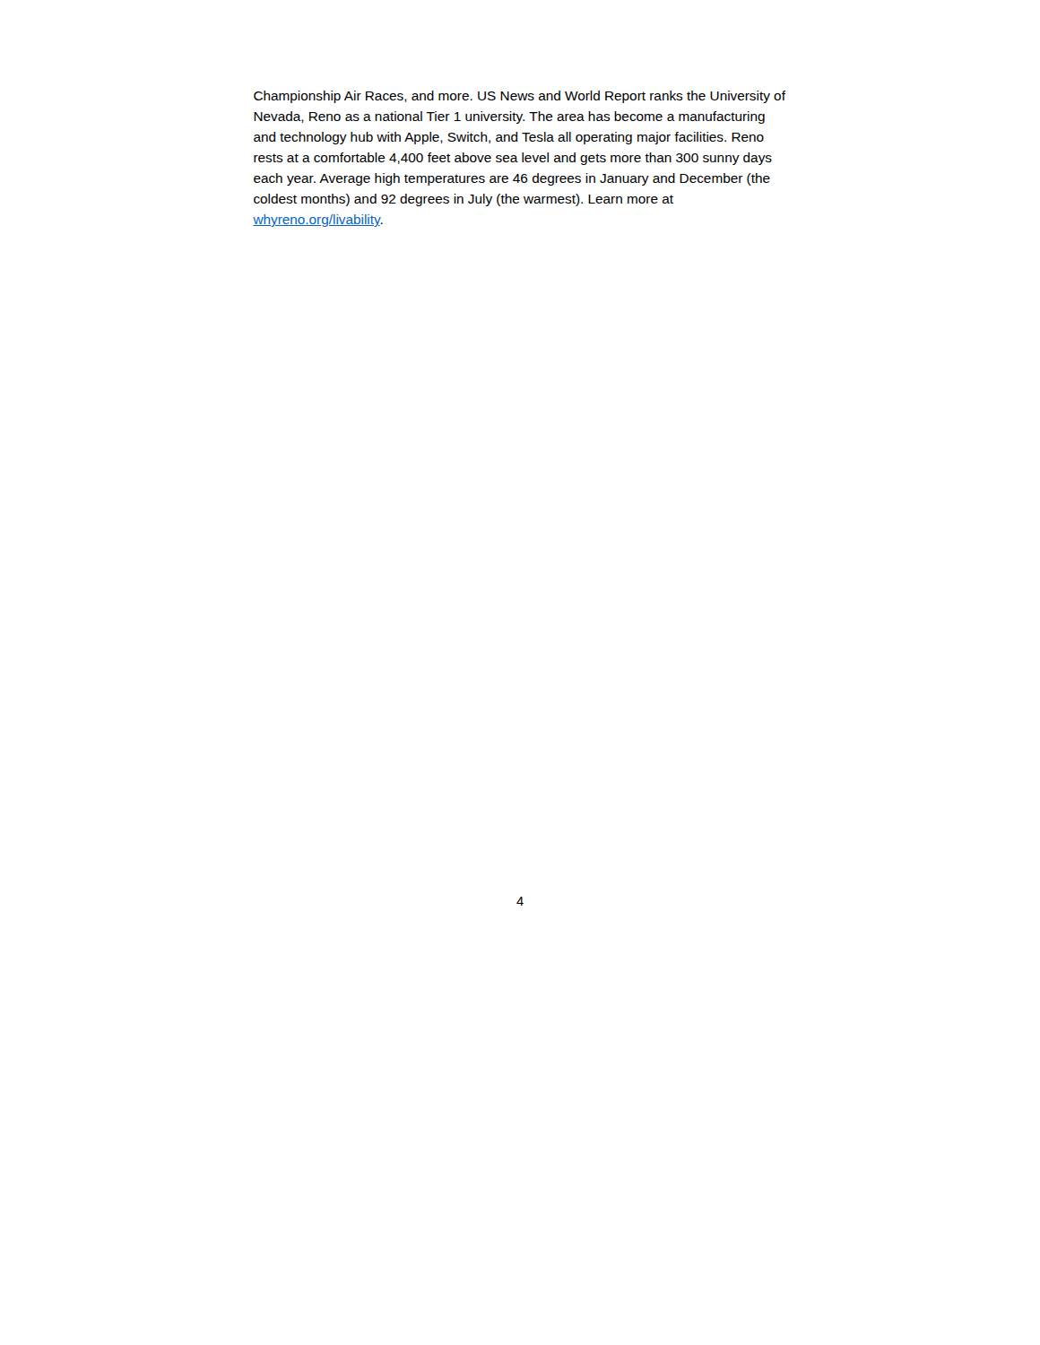Championship Air Races, and more. US News and World Report ranks the University of Nevada, Reno as a national Tier 1 university. The area has become a manufacturing and technology hub with Apple, Switch, and Tesla all operating major facilities. Reno rests at a comfortable 4,400 feet above sea level and gets more than 300 sunny days each year. Average high temperatures are 46 degrees in January and December (the coldest months) and 92 degrees in July (the warmest). Learn more at whyreno.org/livability.
4